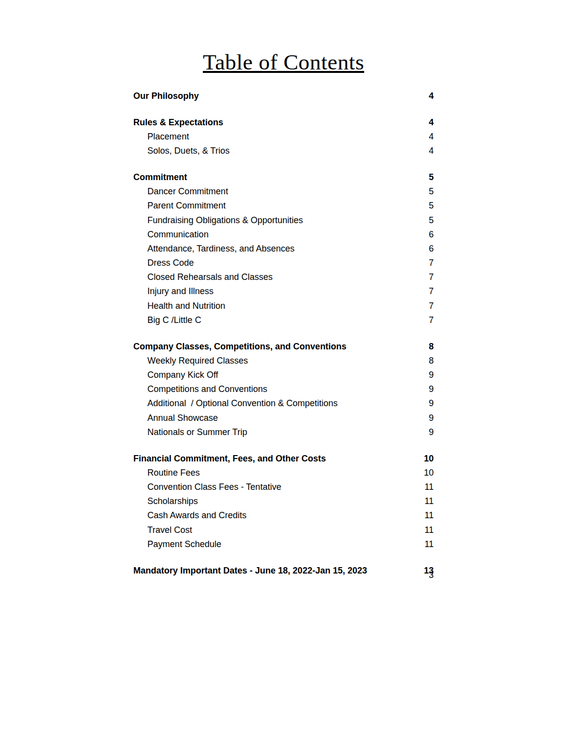Table of Contents
| Our Philosophy | 4 |
| Rules & Expectations | 4 |
| Placement | 4 |
| Solos, Duets, & Trios | 4 |
| Commitment | 5 |
| Dancer Commitment | 5 |
| Parent Commitment | 5 |
| Fundraising Obligations & Opportunities | 5 |
| Communication | 6 |
| Attendance, Tardiness, and Absences | 6 |
| Dress Code | 7 |
| Closed Rehearsals and Classes | 7 |
| Injury and Illness | 7 |
| Health and Nutrition | 7 |
| Big C /Little C | 7 |
| Company Classes, Competitions, and Conventions | 8 |
| Weekly Required Classes | 8 |
| Company Kick Off | 9 |
| Competitions and Conventions | 9 |
| Additional / Optional Convention & Competitions | 9 |
| Annual Showcase | 9 |
| Nationals or Summer Trip | 9 |
| Financial Commitment, Fees, and Other Costs | 10 |
| Routine Fees | 10 |
| Convention Class Fees - Tentative | 11 |
| Scholarships | 11 |
| Cash Awards and Credits | 11 |
| Travel Cost | 11 |
| Payment Schedule | 11 |
| Mandatory Important Dates - June 18, 2022-Jan 15, 2023 | 13 |
3